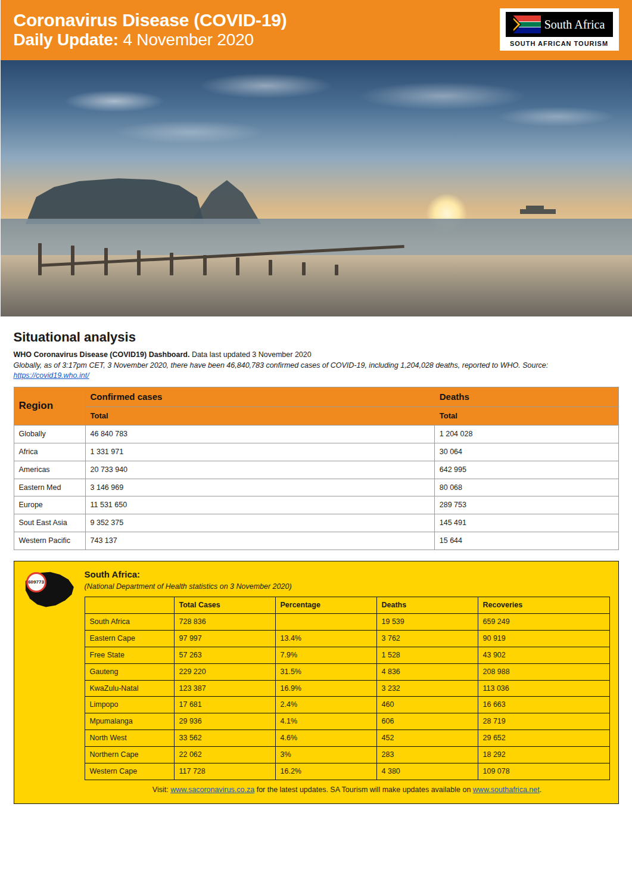Coronavirus Disease (COVID-19) Daily Update: 4 November 2020
South Africa
SOUTH AFRICAN TOURISM
Situational analysis
WHO Coronavirus Disease (COVID19) Dashboard. Data last updated 3 November 2020
Globally, as of 3:17pm CET, 3 November 2020, there have been 46,840,783 confirmed cases of COVID-19, including 1,204,028 deaths, reported to WHO. Source: https://covid19.who.int/
| Region | Confirmed cases | Deaths |
| --- | --- | --- |
| Total | Total |
| Globally | 46 840 783 | 1 204 028 |
| Africa | 1 331 971 | 30 064 |
| Americas | 20 733 940 | 642 995 |
| Eastern Med | 3 146 969 | 80 068 |
| Europe | 11 531 650 | 289 753 |
| Sout East Asia | 9 352 375 | 145 491 |
| Western Pacific | 743 137 | 15 644 |
609773
South Africa:
(National Department of Health statistics on 3 November 2020)
| | Total Cases | Percentage | Deaths | Recoveries |
| --- | --- | --- | --- | --- |
| South Africa | 728 836 | | 19 539 | 659 249 |
| Eastern Cape | 97 997 | 13.4% | 3 762 | 90 919 |
| Free State | 57 263 | 7.9% | 1 528 | 43 902 |
| Gauteng | 229 220 | 31.5% | 4 836 | 208 988 |
| KwaZulu-Natal | 123 387 | 16.9% | 3 232 | 113 036 |
| Limpopo | 17 681 | 2.4% | 460 | 16 663 |
| Mpumalanga | 29 936 | 4.1% | 606 | 28 719 |
| North West | 33 562 | 4.6% | 452 | 29 652 |
| Northern Cape | 22 062 | 3% | 283 | 18 292 |
| Western Cape | 117 728 | 16.2% | 4 380 | 109 078 |
Visit: www.sacoronavirus.co.za for the latest updates. SA Tourism will make updates available on www.southafrica.net.